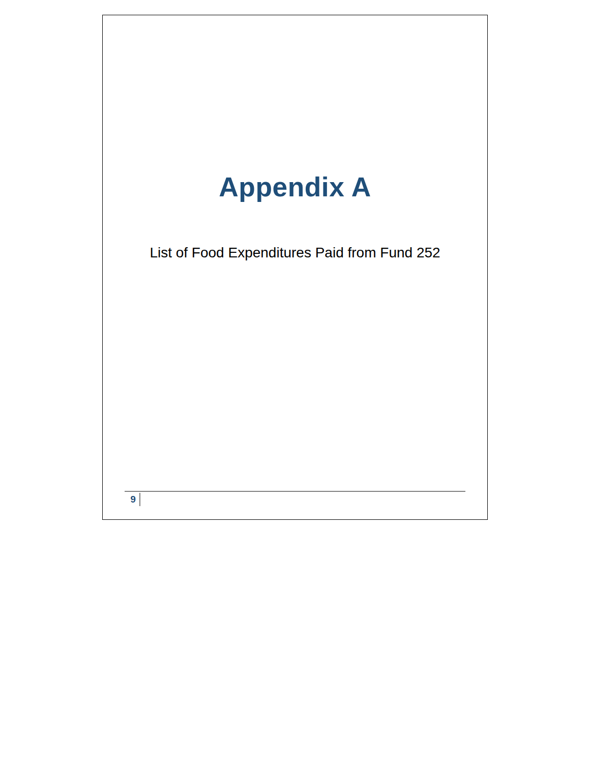Appendix A
List of Food Expenditures Paid from Fund 252
9